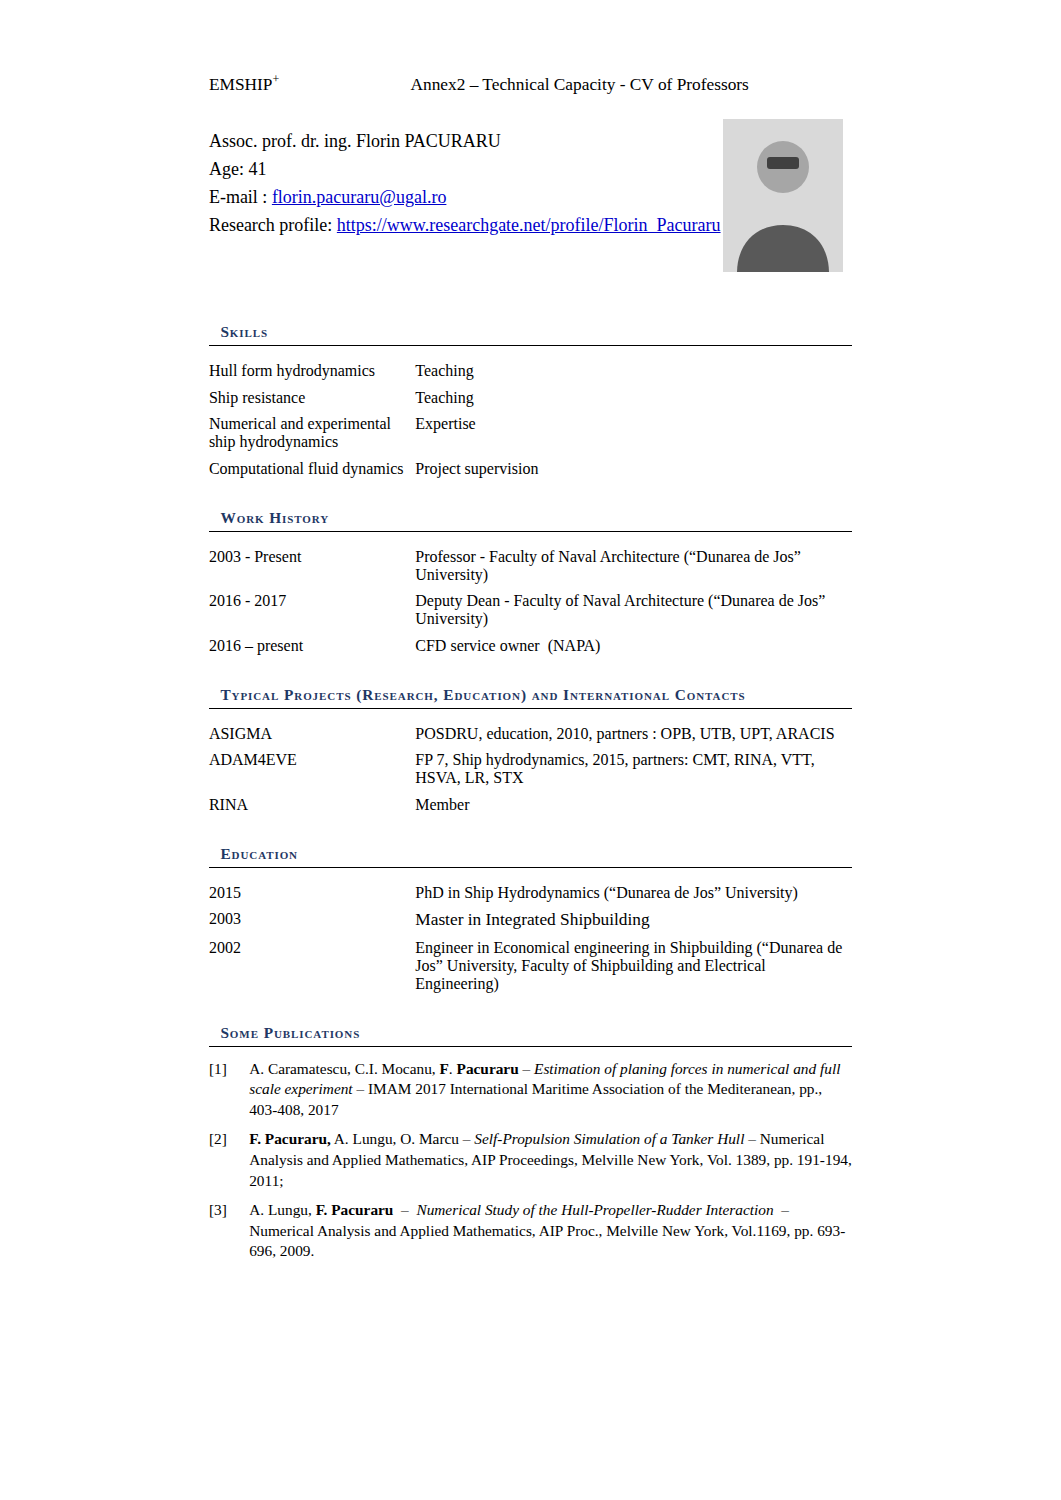EMSHIP+
Annex2 – Technical Capacity - CV of Professors
Assoc. prof. dr. ing. Florin PACURARU
Age: 41
E-mail : florin.pacuraru@ugal.ro
Research profile: https://www.researchgate.net/profile/Florin_Pacuraru
Skills
| Hull form hydrodynamics | Teaching |
| Ship resistance | Teaching |
| Numerical and experimental ship hydrodynamics | Expertise |
| Computational fluid dynamics | Project supervision |
Work History
| 2003 - Present | Professor - Faculty of Naval Architecture (“Dunarea de Jos” University) |
| 2016 - 2017 | Deputy Dean - Faculty of Naval Architecture (“Dunarea de Jos” University) |
| 2016 – present | CFD service owner (NAPA) |
Typical Projects (Research, Education) and International Contacts
| ASIGMA | POSDRU, education, 2010, partners : OPB, UTB, UPT, ARACIS |
| ADAM4EVE | FP 7, Ship hydrodynamics, 2015, partners: CMT, RINA, VTT, HSVA, LR, STX |
| RINA | Member |
Education
| 2015 | PhD in Ship Hydrodynamics (“Dunarea de Jos” University) |
| 2003 | Master in Integrated Shipbuilding |
| 2002 | Engineer in Economical engineering in Shipbuilding (“Dunarea de Jos” University, Faculty of Shipbuilding and Electrical Engineering) |
Some Publications
[1] A. Caramatescu, C.I. Mocanu, F. Pacuraru – Estimation of planing forces in numerical and full scale experiment – IMAM 2017 International Maritime Association of the Mediteranean, pp., 403-408, 2017
[2] F. Pacuraru, A. Lungu, O. Marcu – Self-Propulsion Simulation of a Tanker Hull – Numerical Analysis and Applied Mathematics, AIP Proceedings, Melville New York, Vol. 1389, pp. 191-194, 2011;
[3] A. Lungu, F. Pacuraru – Numerical Study of the Hull-Propeller-Rudder Interaction – Numerical Analysis and Applied Mathematics, AIP Proc., Melville New York, Vol.1169, pp. 693-696, 2009.